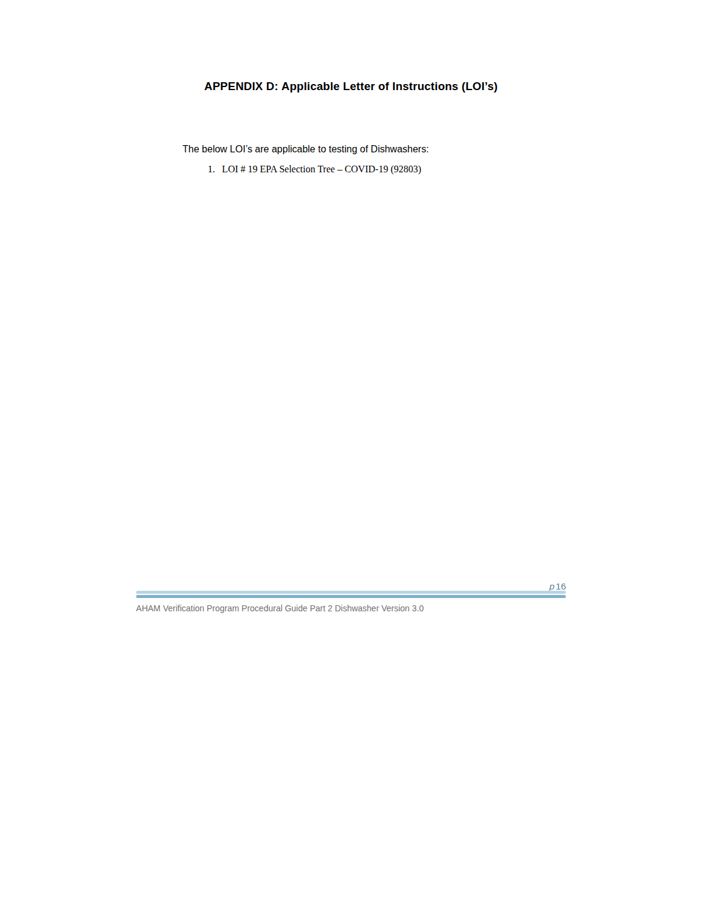APPENDIX D: Applicable Letter of Instructions (LOI’s)
The below LOI’s are applicable to testing of Dishwashers:
LOI # 19 EPA Selection Tree – COVID-19 (92803)
p16
AHAM Verification Program Procedural Guide Part 2 Dishwasher Version 3.0